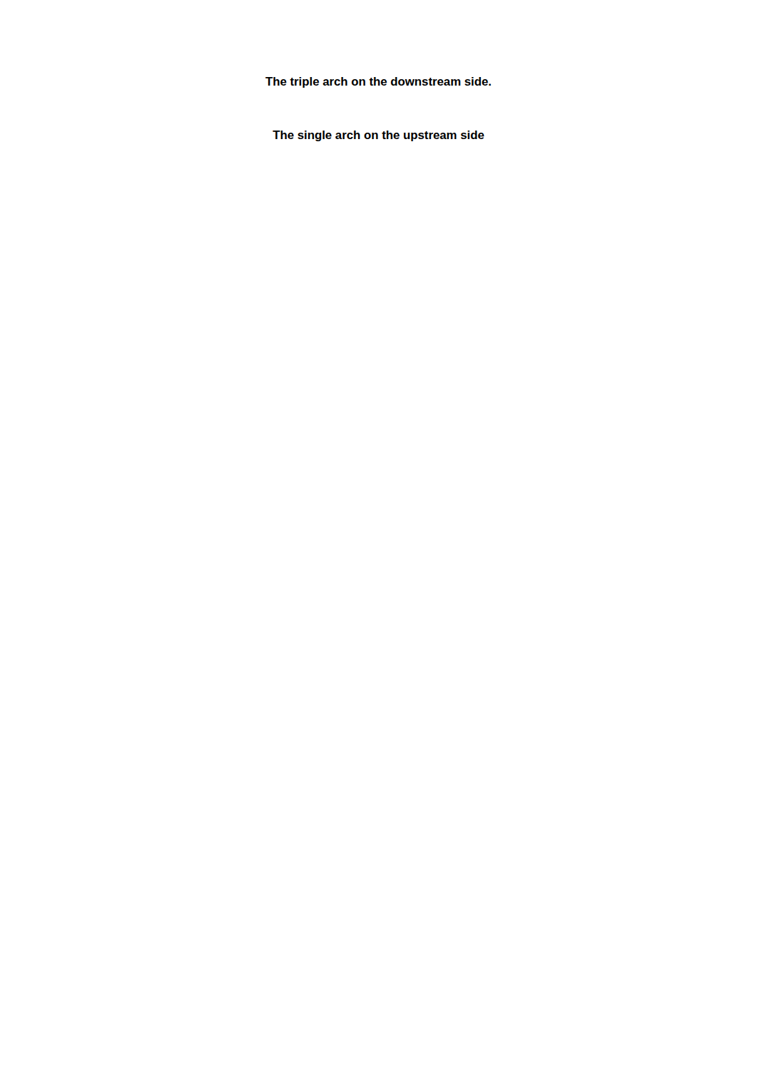The triple arch on the downstream side.
The single arch on the upstream side